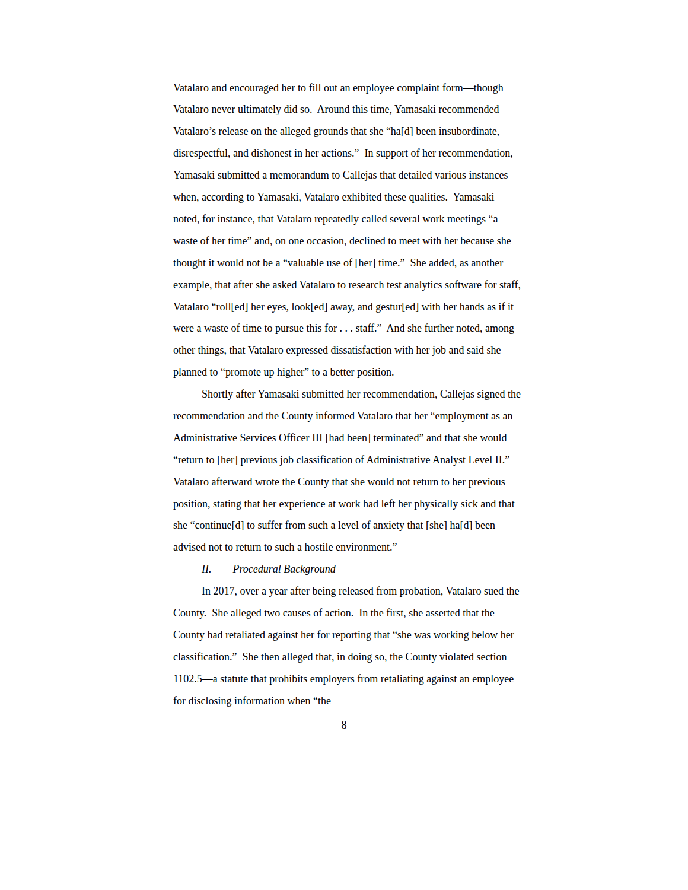Vatalaro and encouraged her to fill out an employee complaint form—though Vatalaro never ultimately did so. Around this time, Yamasaki recommended Vatalaro’s release on the alleged grounds that she “ha[d] been insubordinate, disrespectful, and dishonest in her actions.” In support of her recommendation, Yamasaki submitted a memorandum to Callejas that detailed various instances when, according to Yamasaki, Vatalaro exhibited these qualities. Yamasaki noted, for instance, that Vatalaro repeatedly called several work meetings “a waste of her time” and, on one occasion, declined to meet with her because she thought it would not be a “valuable use of [her] time.” She added, as another example, that after she asked Vatalaro to research test analytics software for staff, Vatalaro “roll[ed] her eyes, look[ed] away, and gestur[ed] with her hands as if it were a waste of time to pursue this for . . . staff.” And she further noted, among other things, that Vatalaro expressed dissatisfaction with her job and said she planned to “promote up higher” to a better position.
Shortly after Yamasaki submitted her recommendation, Callejas signed the recommendation and the County informed Vatalaro that her “employment as an Administrative Services Officer III [had been] terminated” and that she would “return to [her] previous job classification of Administrative Analyst Level II.” Vatalaro afterward wrote the County that she would not return to her previous position, stating that her experience at work had left her physically sick and that she “continue[d] to suffer from such a level of anxiety that [she] ha[d] been advised not to return to such a hostile environment.”
II.  Procedural Background
In 2017, over a year after being released from probation, Vatalaro sued the County. She alleged two causes of action. In the first, she asserted that the County had retaliated against her for reporting that “she was working below her classification.” She then alleged that, in doing so, the County violated section 1102.5—a statute that prohibits employers from retaliating against an employee for disclosing information when “the
8